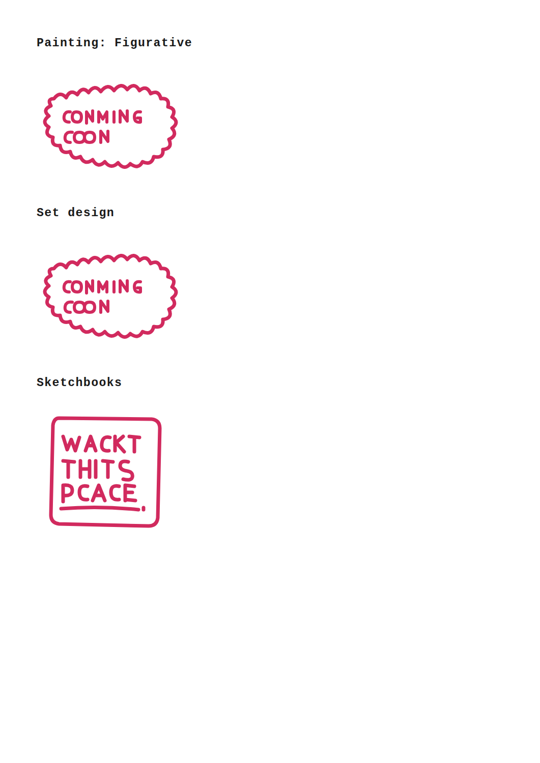Painting: Figurative
Coming soon A hand-drawn wobbly starburst speech bubble containing the hand-lettered words "Coming soon".
Coming soon
Set design
Coming soon A hand-drawn wobbly starburst speech bubble containing the hand-lettered words "Coming soon".
Coming soon
Sketchbooks
Watch this space. A hand-drawn rounded square frame containing the hand-lettered words "Watch this space." with an underline.
Watch this space.